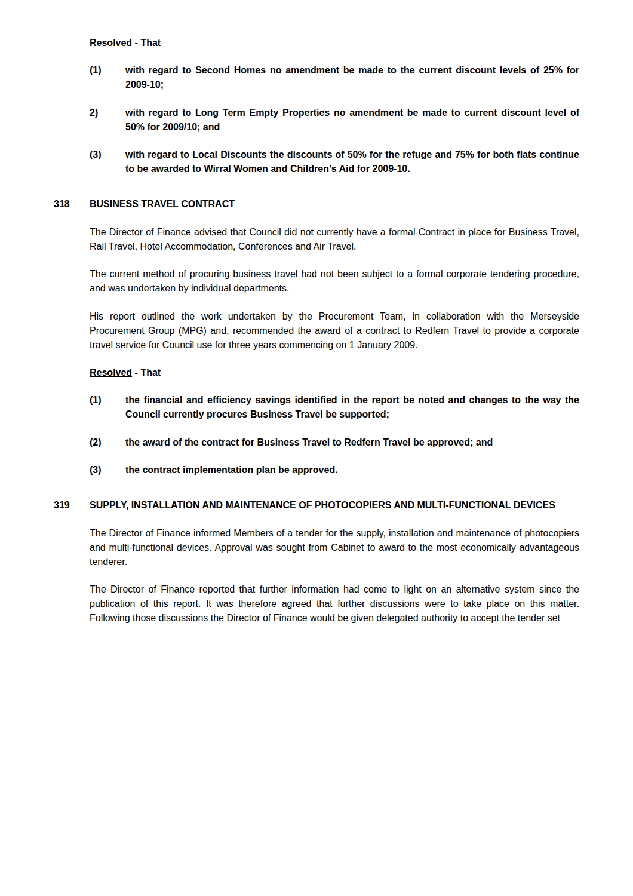Resolved - That
(1) with regard to Second Homes no amendment be made to the current discount levels of 25% for 2009-10;
2) with regard to Long Term Empty Properties no amendment be made to current discount level of 50% for 2009/10; and
(3) with regard to Local Discounts the discounts of 50% for the refuge and 75% for both flats continue to be awarded to Wirral Women and Children’s Aid for 2009-10.
318
Business Travel Contract
The Director of Finance advised that Council did not currently have a formal Contract in place for Business Travel, Rail Travel, Hotel Accommodation, Conferences and Air Travel.
The current method of procuring business travel had not been subject to a formal corporate tendering procedure, and was undertaken by individual departments.
His report outlined the work undertaken by the Procurement Team, in collaboration with the Merseyside Procurement Group (MPG) and, recommended the award of a contract to Redfern Travel to provide a corporate travel service for Council use for three years commencing on 1 January 2009.
Resolved - That
(1) the financial and efficiency savings identified in the report be noted and changes to the way the Council currently procures Business Travel be supported;
(2) the award of the contract for Business Travel to Redfern Travel be approved; and
(3) the contract implementation plan be approved.
319
Supply, Installation and Maintenance of Photocopiers and Multi-Functional Devices
The Director of Finance informed Members of a tender for the supply, installation and maintenance of photocopiers and multi-functional devices. Approval was sought from Cabinet to award to the most economically advantageous tenderer.
The Director of Finance reported that further information had come to light on an alternative system since the publication of this report. It was therefore agreed that further discussions were to take place on this matter. Following those discussions the Director of Finance would be given delegated authority to accept the tender set